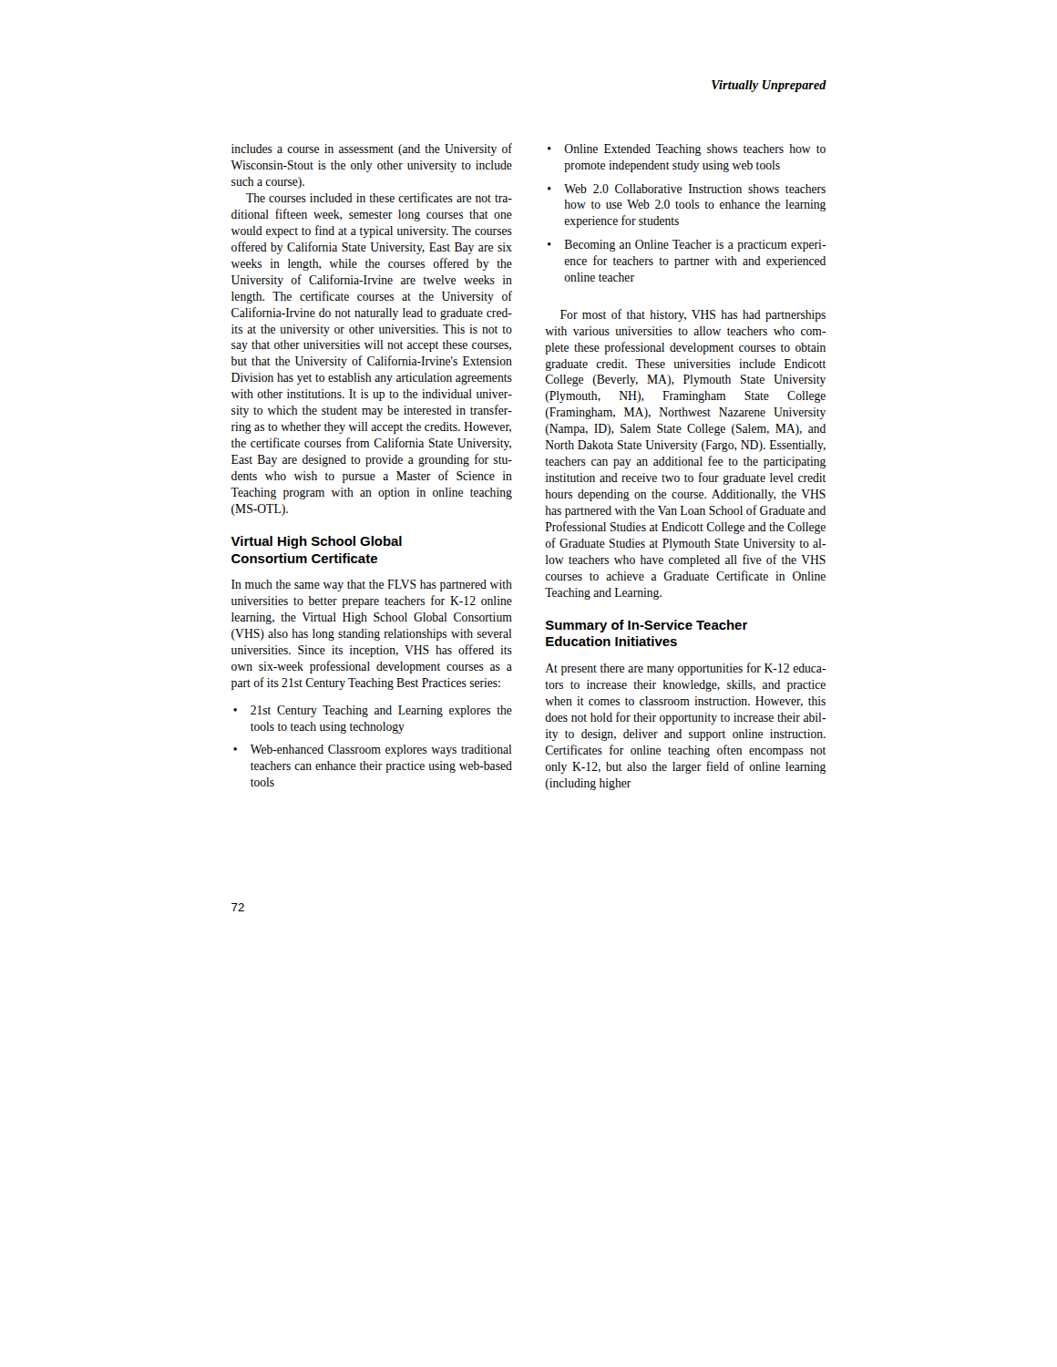Virtually Unprepared
includes a course in assessment (and the University of Wisconsin-Stout is the only other university to include such a course).
The courses included in these certificates are not traditional fifteen week, semester long courses that one would expect to find at a typical university. The courses offered by California State University, East Bay are six weeks in length, while the courses offered by the University of California-Irvine are twelve weeks in length. The certificate courses at the University of California-Irvine do not naturally lead to graduate credits at the university or other universities. This is not to say that other universities will not accept these courses, but that the University of California-Irvine's Extension Division has yet to establish any articulation agreements with other institutions. It is up to the individual university to which the student may be interested in transferring as to whether they will accept the credits. However, the certificate courses from California State University, East Bay are designed to provide a grounding for students who wish to pursue a Master of Science in Teaching program with an option in online teaching (MS-OTL).
Virtual High School Global
Consortium Certificate
In much the same way that the FLVS has partnered with universities to better prepare teachers for K-12 online learning, the Virtual High School Global Consortium (VHS) also has long standing relationships with several universities. Since its inception, VHS has offered its own six-week professional development courses as a part of its 21st Century Teaching Best Practices series:
21st Century Teaching and Learning explores the tools to teach using technology
Web-enhanced Classroom explores ways traditional teachers can enhance their practice using web-based tools
Online Extended Teaching shows teachers how to promote independent study using web tools
Web 2.0 Collaborative Instruction shows teachers how to use Web 2.0 tools to enhance the learning experience for students
Becoming an Online Teacher is a practicum experience for teachers to partner with and experienced online teacher
For most of that history, VHS has had partnerships with various universities to allow teachers who complete these professional development courses to obtain graduate credit. These universities include Endicott College (Beverly, MA), Plymouth State University (Plymouth, NH), Framingham State College (Framingham, MA), Northwest Nazarene University (Nampa, ID), Salem State College (Salem, MA), and North Dakota State University (Fargo, ND). Essentially, teachers can pay an additional fee to the participating institution and receive two to four graduate level credit hours depending on the course. Additionally, the VHS has partnered with the Van Loan School of Graduate and Professional Studies at Endicott College and the College of Graduate Studies at Plymouth State University to allow teachers who have completed all five of the VHS courses to achieve a Graduate Certificate in Online Teaching and Learning.
Summary of In-Service Teacher
Education Initiatives
At present there are many opportunities for K-12 educators to increase their knowledge, skills, and practice when it comes to classroom instruction. However, this does not hold for their opportunity to increase their ability to design, deliver and support online instruction. Certificates for online teaching often encompass not only K-12, but also the larger field of online learning (including higher
72